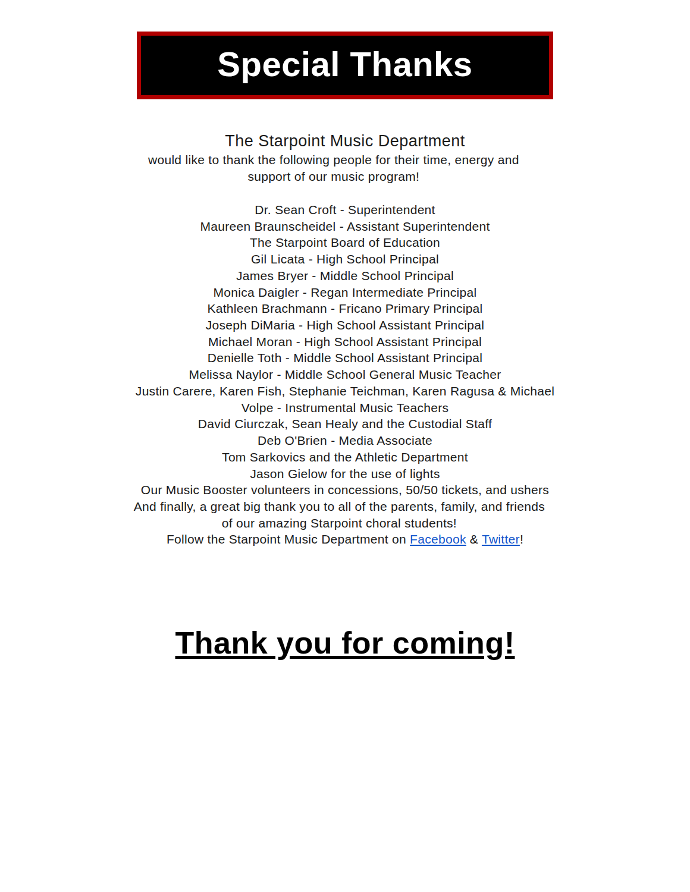Special Thanks
The Starpoint Music Department
would like to thank the following people for their time, energy and support of our music program!
Dr. Sean Croft - Superintendent
Maureen Braunscheidel - Assistant Superintendent
The Starpoint Board of Education
Gil Licata - High School Principal
James Bryer - Middle School Principal
Monica Daigler - Regan Intermediate Principal
Kathleen Brachmann - Fricano Primary Principal
Joseph DiMaria - High School Assistant Principal
Michael Moran - High School Assistant Principal
Denielle Toth - Middle School Assistant Principal
Melissa Naylor - Middle School General Music Teacher
Justin Carere, Karen Fish, Stephanie Teichman, Karen Ragusa & Michael Volpe - Instrumental Music Teachers
David Ciurczak, Sean Healy and the Custodial Staff
Deb O'Brien - Media Associate
Tom Sarkovics and the Athletic Department
Jason Gielow for the use of lights
Our Music Booster volunteers in concessions, 50/50 tickets, and ushers
And finally, a great big thank you to all of the parents, family, and friends of our amazing Starpoint choral students!
Follow the Starpoint Music Department on Facebook & Twitter!
Thank you for coming!